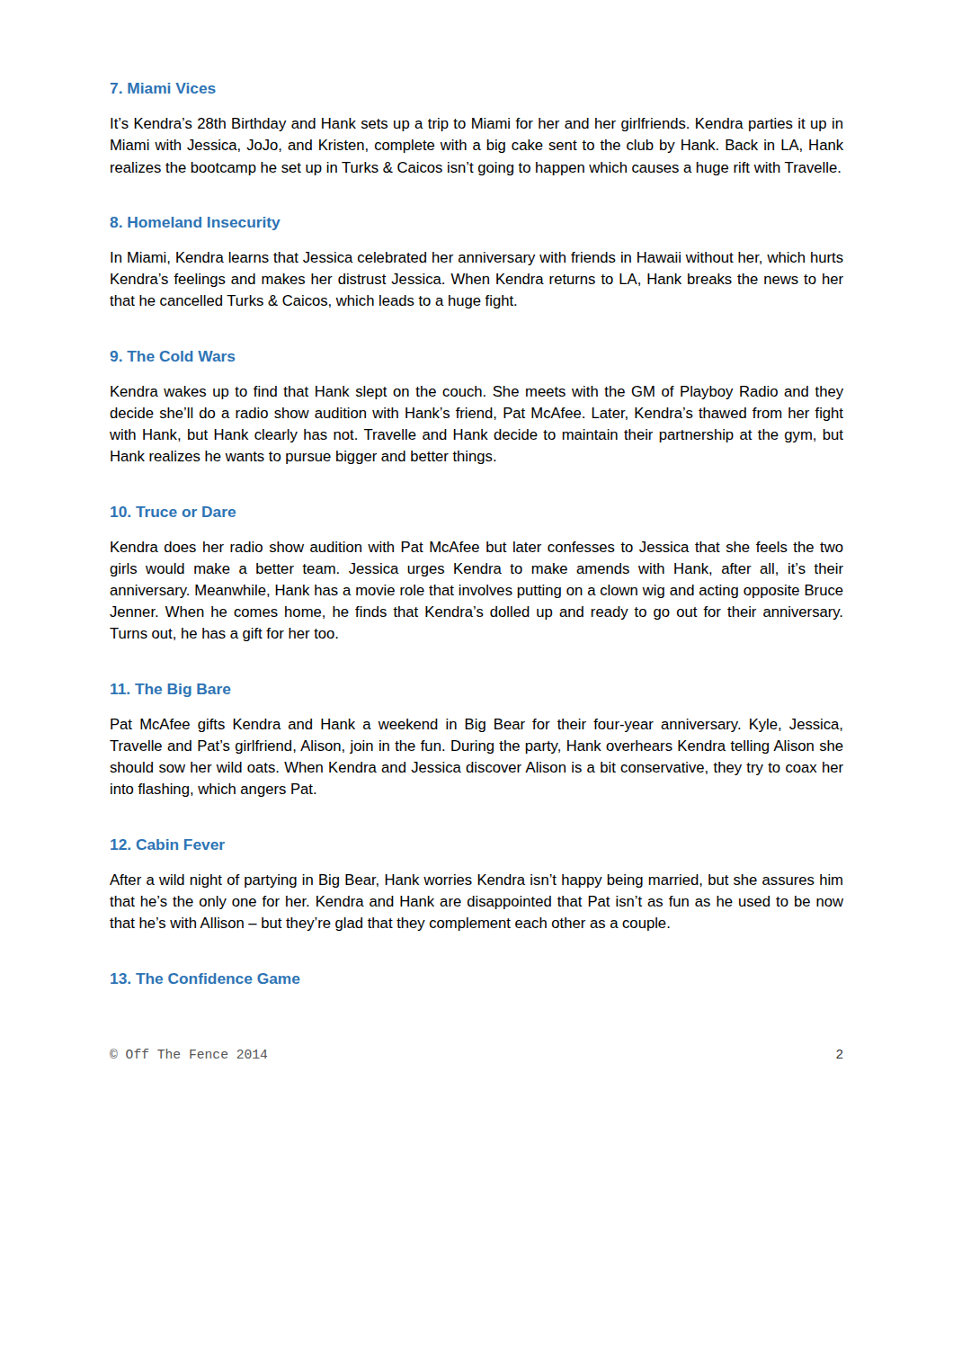7. Miami Vices
It’s Kendra’s 28th Birthday and Hank sets up a trip to Miami for her and her girlfriends. Kendra parties it up in Miami with Jessica, JoJo, and Kristen, complete with a big cake sent to the club by Hank. Back in LA, Hank realizes the bootcamp he set up in Turks & Caicos isn’t going to happen which causes a huge rift with Travelle.
8. Homeland Insecurity
In Miami, Kendra learns that Jessica celebrated her anniversary with friends in Hawaii without her, which hurts Kendra’s feelings and makes her distrust Jessica. When Kendra returns to LA, Hank breaks the news to her that he cancelled Turks & Caicos, which leads to a huge fight.
9. The Cold Wars
Kendra wakes up to find that Hank slept on the couch. She meets with the GM of Playboy Radio and they decide she’ll do a radio show audition with Hank’s friend, Pat McAfee. Later, Kendra’s thawed from her fight with Hank, but Hank clearly has not. Travelle and Hank decide to maintain their partnership at the gym, but Hank realizes he wants to pursue bigger and better things.
10. Truce or Dare
Kendra does her radio show audition with Pat McAfee but later confesses to Jessica that she feels the two girls would make a better team. Jessica urges Kendra to make amends with Hank, after all, it’s their anniversary. Meanwhile, Hank has a movie role that involves putting on a clown wig and acting opposite Bruce Jenner. When he comes home, he finds that Kendra’s dolled up and ready to go out for their anniversary. Turns out, he has a gift for her too.
11. The Big Bare
Pat McAfee gifts Kendra and Hank a weekend in Big Bear for their four-year anniversary. Kyle, Jessica, Travelle and Pat’s girlfriend, Alison, join in the fun. During the party, Hank overhears Kendra telling Alison she should sow her wild oats. When Kendra and Jessica discover Alison is a bit conservative, they try to coax her into flashing, which angers Pat.
12. Cabin Fever
After a wild night of partying in Big Bear, Hank worries Kendra isn’t happy being married, but she assures him that he’s the only one for her. Kendra and Hank are disappointed that Pat isn’t as fun as he used to be now that he’s with Allison – but they’re glad that they complement each other as a couple.
13. The Confidence Game
© Off The Fence 2014 2